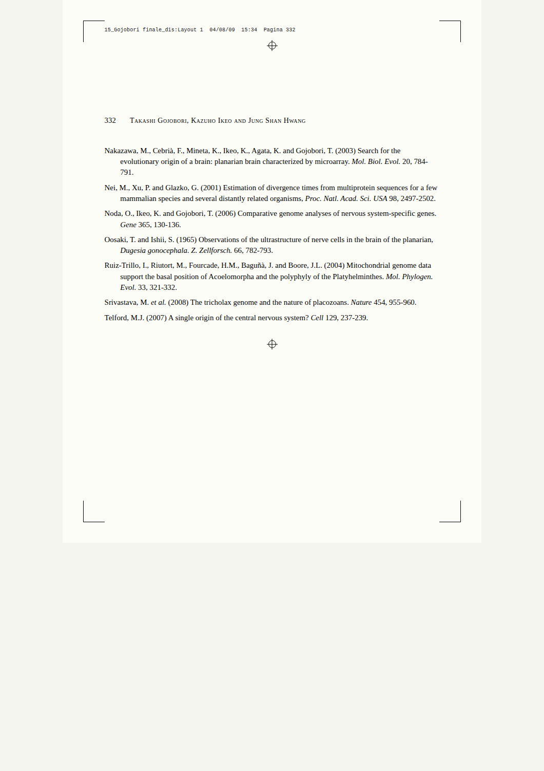15_Gojobori finale_dis:Layout 1 04/08/09 15:34 Pagina 332
332 Takashi Gojobori, Kazuho Ikeo and Jung Shan Hwang
Nakazawa, M., Cebrià, F., Mineta, K., Ikeo, K., Agata, K. and Gojobori, T. (2003) Search for the evolutionary origin of a brain: planarian brain characterized by microarray. Mol. Biol. Evol. 20, 784-791.
Nei, M., Xu, P. and Glazko, G. (2001) Estimation of divergence times from multiprotein sequences for a few mammalian species and several distantly related organisms, Proc. Natl. Acad. Sci. USA 98, 2497-2502.
Noda, O., Ikeo, K. and Gojobori, T. (2006) Comparative genome analyses of nervous system-specific genes. Gene 365, 130-136.
Oosaki, T. and Ishii, S. (1965) Observations of the ultrastructure of nerve cells in the brain of the planarian, Dugesia gonocephala. Z. Zellforsch. 66, 782-793.
Ruiz-Trillo, I., Riutort, M., Fourcade, H.M., Baguñà, J. and Boore, J.L. (2004) Mitochondrial genome data support the basal position of Acoelomorpha and the polyphyly of the Platyhelminthes. Mol. Phylogen. Evol. 33, 321-332.
Srivastava, M. et al. (2008) The tricholax genome and the nature of placozoans. Nature 454, 955-960.
Telford, M.J. (2007) A single origin of the central nervous system? Cell 129, 237-239.